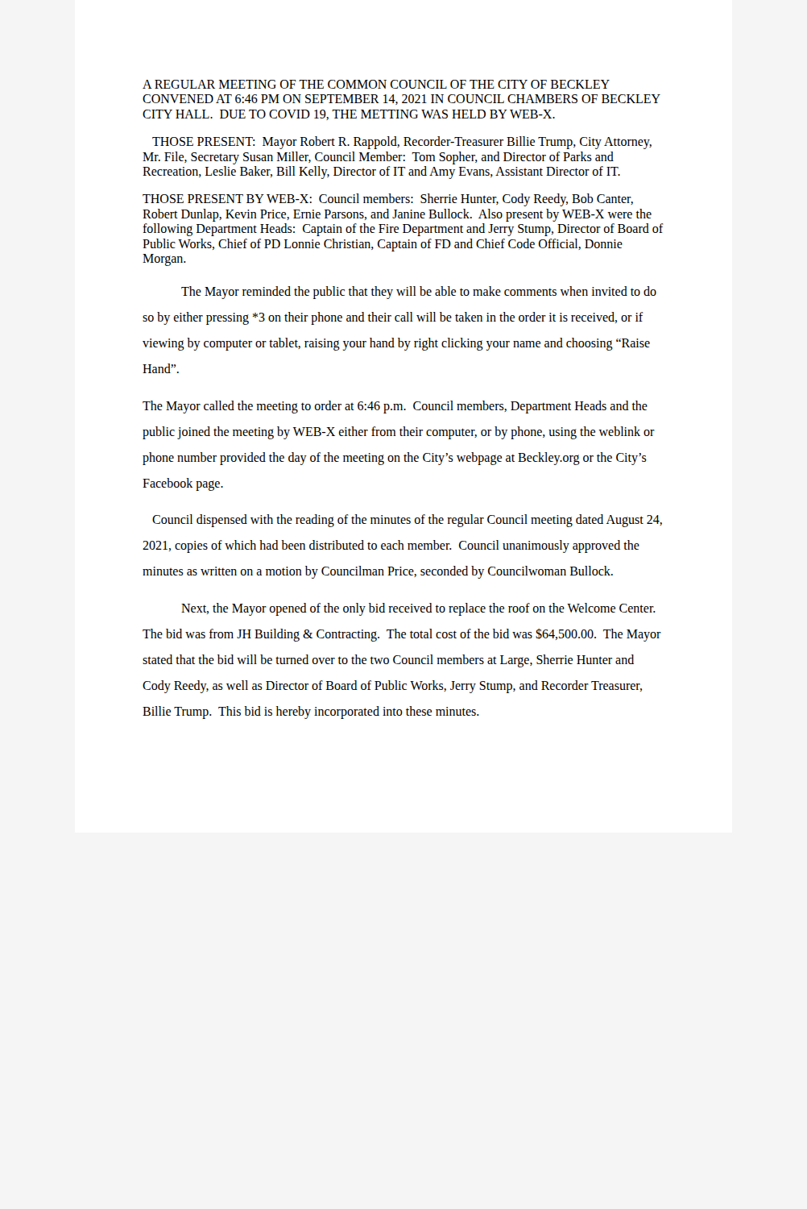A REGULAR MEETING OF THE COMMON COUNCIL OF THE CITY OF BECKLEY CONVENED AT 6:46 PM ON SEPTEMBER 14, 2021 IN COUNCIL CHAMBERS OF BECKLEY CITY HALL. DUE TO COVID 19, THE METTING WAS HELD BY WEB-X.
THOSE PRESENT: Mayor Robert R. Rappold, Recorder-Treasurer Billie Trump, City Attorney, Mr. File, Secretary Susan Miller, Council Member: Tom Sopher, and Director of Parks and Recreation, Leslie Baker, Bill Kelly, Director of IT and Amy Evans, Assistant Director of IT.
THOSE PRESENT BY WEB-X: Council members: Sherrie Hunter, Cody Reedy, Bob Canter, Robert Dunlap, Kevin Price, Ernie Parsons, and Janine Bullock. Also present by WEB-X were the following Department Heads: Captain of the Fire Department and Jerry Stump, Director of Board of Public Works, Chief of PD Lonnie Christian, Captain of FD and Chief Code Official, Donnie Morgan.
The Mayor reminded the public that they will be able to make comments when invited to do so by either pressing *3 on their phone and their call will be taken in the order it is received, or if viewing by computer or tablet, raising your hand by right clicking your name and choosing “Raise Hand”.
The Mayor called the meeting to order at 6:46 p.m. Council members, Department Heads and the public joined the meeting by WEB-X either from their computer, or by phone, using the weblink or phone number provided the day of the meeting on the City’s webpage at Beckley.org or the City’s Facebook page.
Council dispensed with the reading of the minutes of the regular Council meeting dated August 24, 2021, copies of which had been distributed to each member. Council unanimously approved the minutes as written on a motion by Councilman Price, seconded by Councilwoman Bullock.
Next, the Mayor opened of the only bid received to replace the roof on the Welcome Center. The bid was from JH Building & Contracting. The total cost of the bid was $64,500.00. The Mayor stated that the bid will be turned over to the two Council members at Large, Sherrie Hunter and Cody Reedy, as well as Director of Board of Public Works, Jerry Stump, and Recorder Treasurer, Billie Trump. This bid is hereby incorporated into these minutes.